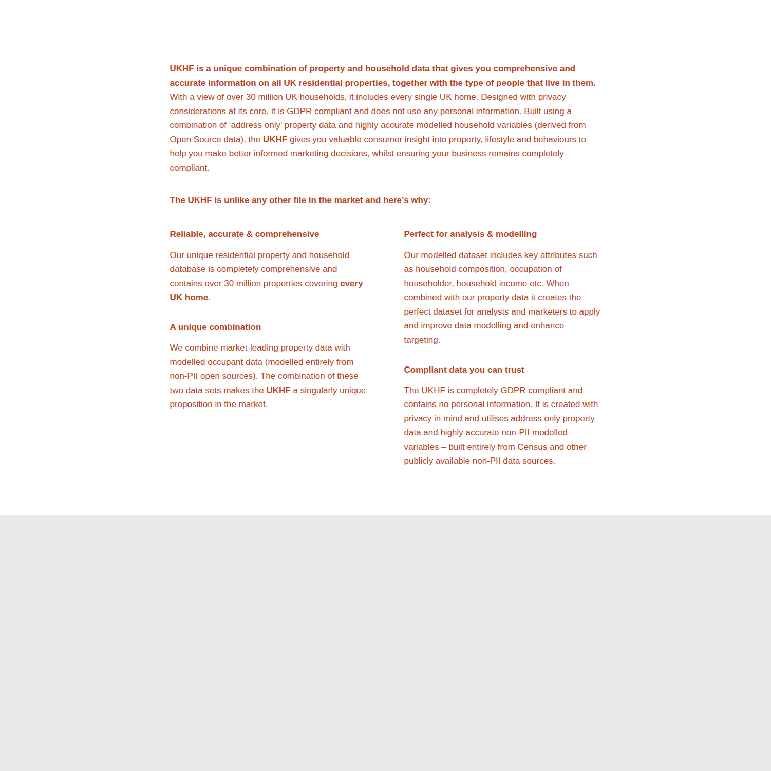UKHF is a unique combination of property and household data that gives you comprehensive and accurate information on all UK residential properties, together with the type of people that live in them. With a view of over 30 million UK households, it includes every single UK home. Designed with privacy considerations at its core, it is GDPR compliant and does not use any personal information. Built using a combination of ‘address only’ property data and highly accurate modelled household variables (derived from Open Source data), the UKHF gives you valuable consumer insight into property, lifestyle and behaviours to help you make better informed marketing decisions, whilst ensuring your business remains completely compliant.
The UKHF is unlike any other file in the market and here’s why:
Reliable, accurate & comprehensive
Our unique residential property and household database is completely comprehensive and contains over 30 million properties covering every UK home.
A unique combination
We combine market-leading property data with modelled occupant data (modelled entirely from non-PII open sources). The combination of these two data sets makes the UKHF a singularly unique proposition in the market.
Perfect for analysis & modelling
Our modelled dataset includes key attributes such as household composition, occupation of householder, household income etc. When combined with our property data it creates the perfect dataset for analysts and marketers to apply and improve data modelling and enhance targeting.
Compliant data you can trust
The UKHF is completely GDPR compliant and contains no personal information. It is created with privacy in mind and utilises address only property data and highly accurate non-PII modelled variables – built entirely from Census and other publicly available non-PII data sources.